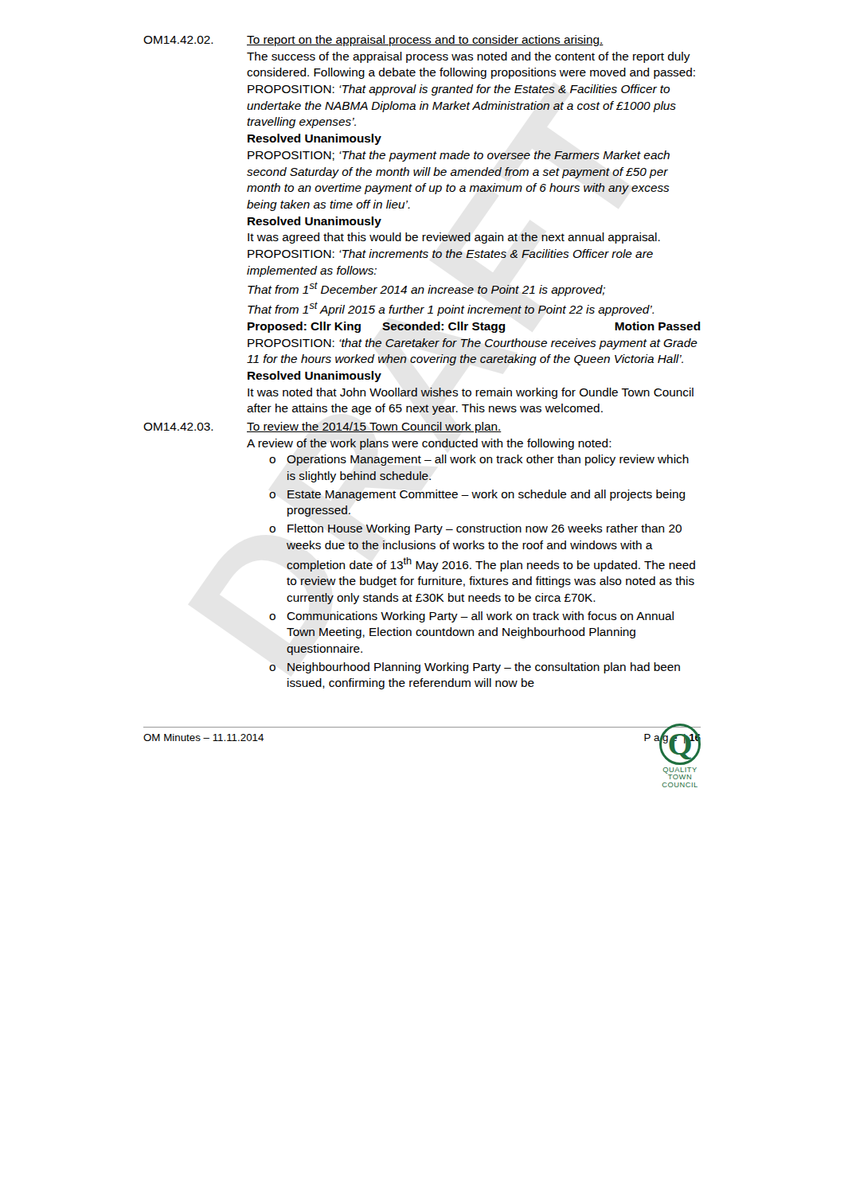DRAFT
| OM14.42.02. | To report on the appraisal process and to consider actions arising. The success of the appraisal process was noted and the content of the report duly considered. Following a debate the following propositions were moved and passed: PROPOSITION: ‘That approval is granted for the Estates & Facilities Officer to undertake the NABMA Diploma in Market Administration at a cost of £1000 plus travelling expenses’. Resolved Unanimously PROPOSITION; ‘That the payment made to oversee the Farmers Market each second Saturday of the month will be amended from a set payment of £50 per month to an overtime payment of up to a maximum of 6 hours with any excess being taken as time off in lieu’. Resolved Unanimously It was agreed that this would be reviewed again at the next annual appraisal. PROPOSITION: ‘That increments to the Estates & Facilities Officer role are implemented as follows: That from 1 st December 2014 an increase to Point 21 is approved; That from 1 st April 2015 a further 1 point increment to Point 22 is approved’. Proposed: Cllr King Seconded: Cllr Stagg Motion Passed PROPOSITION: ‘that the Caretaker for The Courthouse receives payment at Grade 11 for the hours worked when covering the caretaking of the Queen Victoria Hall’. Resolved Unanimously It was noted that John Woollard wishes to remain working for Oundle Town Council after he attains the age of 65 next year. This news was welcomed. |
| OM14.42.03. | To review the 2014/15 Town Council work plan. A review of the work plans were conducted with the following noted: Operations Management – all work on track other than policy review which is slightly behind schedule. Estate Management Committee – work on schedule and all projects being progressed. Fletton House Working Party – construction now 26 weeks rather than 20 weeks due to the inclusions of works to the roof and windows with a completion date of 13 th May 2016. The plan needs to be updated. The need to review the budget for furniture, fixtures and fittings was also noted as this currently only stands at £30K but needs to be circa £70K. Communications Working Party – all work on track with focus on Annual Town Meeting, Election countdown and Neighbourhood Planning questionnaire. Neighbourhood Planning Working Party – the consultation plan had been issued, confirming the referendum will now be |
OM Minutes – 11.11.2014
P a g e | 16
Q
Quality
Town
Council